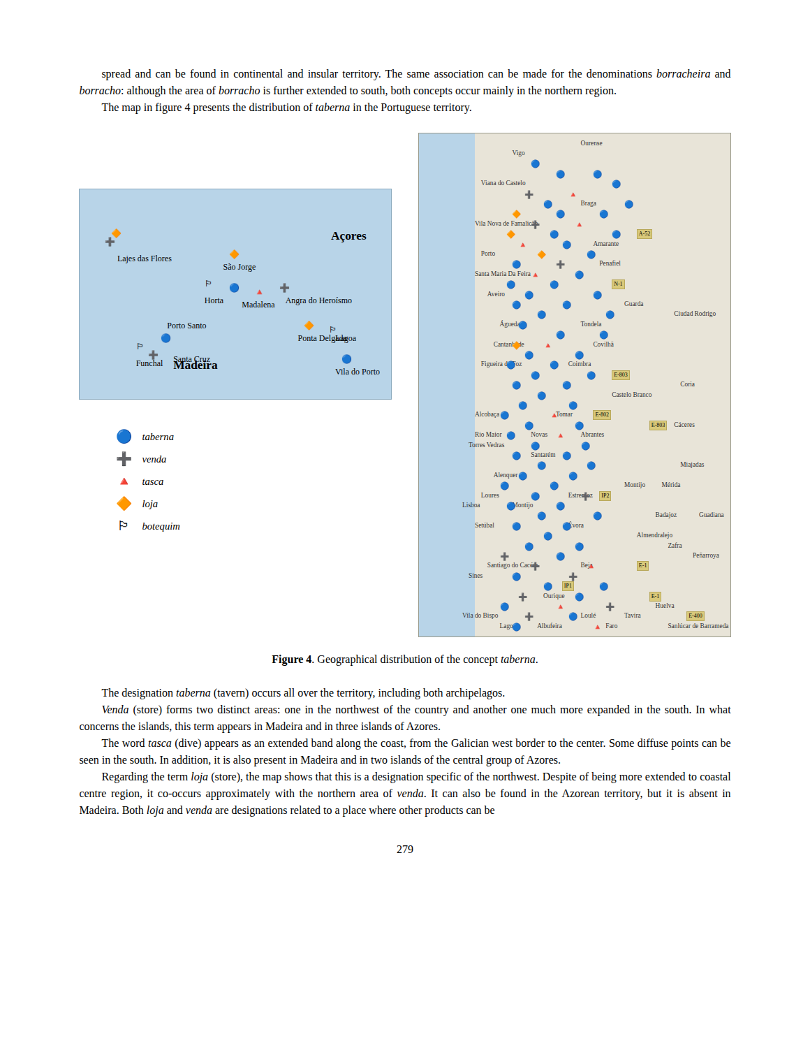spread and can be found in continental and insular territory. The same association can be made for the denominations borracheira and borracho: although the area of borracho is further extended to south, both concepts occur mainly in the northern region.
The map in figure 4 presents the distribution of taberna in the Portuguese territory.
Açores Madeira 🔶 ➕ Lajes das Flores 🔶 São Jorge 🏳 🔵 🔺 ➕ Horta Madalena Angra do Heroísmo 🔶 🏳 Ponta Delgada Lagoa Porto Santo 🔵 🏳 ➕ Santa Cruz Funchal 🔵 Vila do Porto
| 🔵 | taberna |
| ➕ | venda |
| 🔺 | tasca |
| 🔶 | loja |
| 🏳 | botequim |
Ourense Vigo Viana do Castelo Braga Vila Nova de Famalicão Amarante Porto Penafiel Santa Maria Da Feira Aveiro Guarda Ciudad Rodrigo Águeda Tondela Cantanhede Covilhã Figueira da Foz Coimbra Coria Castelo Branco Alcobaça Tomar Cáceres Rio Maior Novas Abrantes Torres Vedras Santarém Miajadas Alenquer Montijo Mérida Loures Estremoz Lisboa Montijo Badajoz Guadiana Setúbal Évora Almendralejo Zafra Peñarroya Santiago do Cacém Beja Sines Ourique Vila do Bispo Lagos Albufeira Loulé Faro Tavira Huelva Sanlúcar de Barrameda A-52 N-1 E-803 E-803 IP2 E-1 IP1 E-1 E-400 E-802 🔵 🔵 🔵 🔵 ➕ 🔺 🔵 🔵 🔶 🔵 🔵 ➕ 🔺 🔶 🔵 🔵 🔺 🔵 🔶 🔵 🔵 ➕ 🔺 🔵 🔵 🔵 🔵 🔵 🔵 🔵 🔵 🔵 🔵 🔵 🔵 🔶 🔺 🔵 🔵 🔵 🔵 🔵 🔵 🔵 🔵 🔵 🔵 🔵 🔵 🔺 🔵 🔵 🔵 🔺 🔵 🔵 🔵 🔵 🔵 🔵 🔵 🔵 🔵 🔵 🔵 ➕ 🔵 🔵 🔵 🔵 🔵 🔵 🔵 🔵 🔵 ➕ 🔵 ➕ 🔺 🔵 ➕ 🔵 🔵 ➕ 🔵 🔵 🔺 ➕ ➕ 🔵 🔵 🔺
Figure 4. Geographical distribution of the concept taberna.
The designation taberna (tavern) occurs all over the territory, including both archipelagos.
Venda (store) forms two distinct areas: one in the northwest of the country and another one much more expanded in the south. In what concerns the islands, this term appears in Madeira and in three islands of Azores.
The word tasca (dive) appears as an extended band along the coast, from the Galician west border to the center. Some diffuse points can be seen in the south. In addition, it is also present in Madeira and in two islands of the central group of Azores.
Regarding the term loja (store), the map shows that this is a designation specific of the northwest. Despite of being more extended to coastal centre region, it co-occurs approximately with the northern area of venda. It can also be found in the Azorean territory, but it is absent in Madeira. Both loja and venda are designations related to a place where other products can be
279